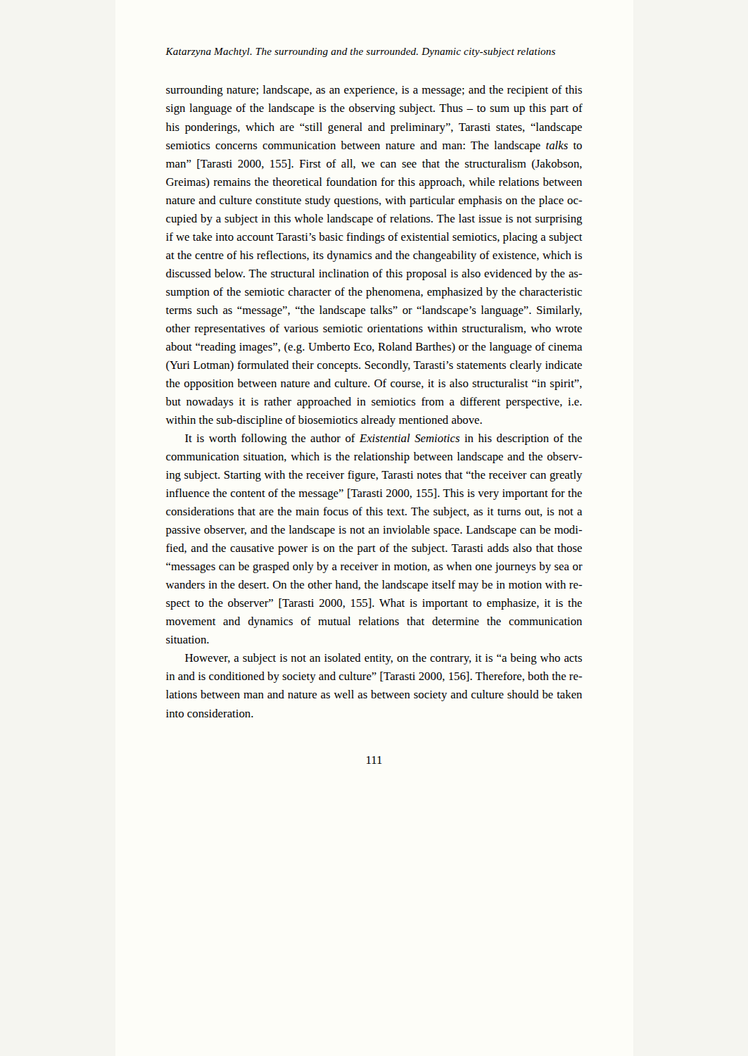Katarzyna Machtyl. The surrounding and the surrounded. Dynamic city-subject relations
surrounding nature; landscape, as an experience, is a message; and the recipient of this sign language of the landscape is the observing subject. Thus – to sum up this part of his ponderings, which are “still general and preliminary”, Tarasti states, “landscape semiotics concerns communication between nature and man: The landscape talks to man” [Tarasti 2000, 155]. First of all, we can see that the structuralism (Jakobson, Greimas) remains the theoretical foundation for this approach, while relations between nature and culture constitute study questions, with particular emphasis on the place occupied by a subject in this whole landscape of relations. The last issue is not surprising if we take into account Tarasti’s basic findings of existential semiotics, placing a subject at the centre of his reflections, its dynamics and the changeability of existence, which is discussed below. The structural inclination of this proposal is also evidenced by the assumption of the semiotic character of the phenomena, emphasized by the characteristic terms such as “message”, “the landscape talks” or “landscape’s language”. Similarly, other representatives of various semiotic orientations within structuralism, who wrote about “reading images”, (e.g. Umberto Eco, Roland Barthes) or the language of cinema (Yuri Lotman) formulated their concepts. Secondly, Tarasti’s statements clearly indicate the opposition between nature and culture. Of course, it is also structuralist “in spirit”, but nowadays it is rather approached in semiotics from a different perspective, i.e. within the sub-discipline of biosemiotics already mentioned above.
It is worth following the author of Existential Semiotics in his description of the communication situation, which is the relationship between landscape and the observing subject. Starting with the receiver figure, Tarasti notes that “the receiver can greatly influence the content of the message” [Tarasti 2000, 155]. This is very important for the considerations that are the main focus of this text. The subject, as it turns out, is not a passive observer, and the landscape is not an inviolable space. Landscape can be modified, and the causative power is on the part of the subject. Tarasti adds also that those “messages can be grasped only by a receiver in motion, as when one journeys by sea or wanders in the desert. On the other hand, the landscape itself may be in motion with respect to the observer” [Tarasti 2000, 155]. What is important to emphasize, it is the movement and dynamics of mutual relations that determine the communication situation.
However, a subject is not an isolated entity, on the contrary, it is “a being who acts in and is conditioned by society and culture” [Tarasti 2000, 156]. Therefore, both the relations between man and nature as well as between society and culture should be taken into consideration.
111